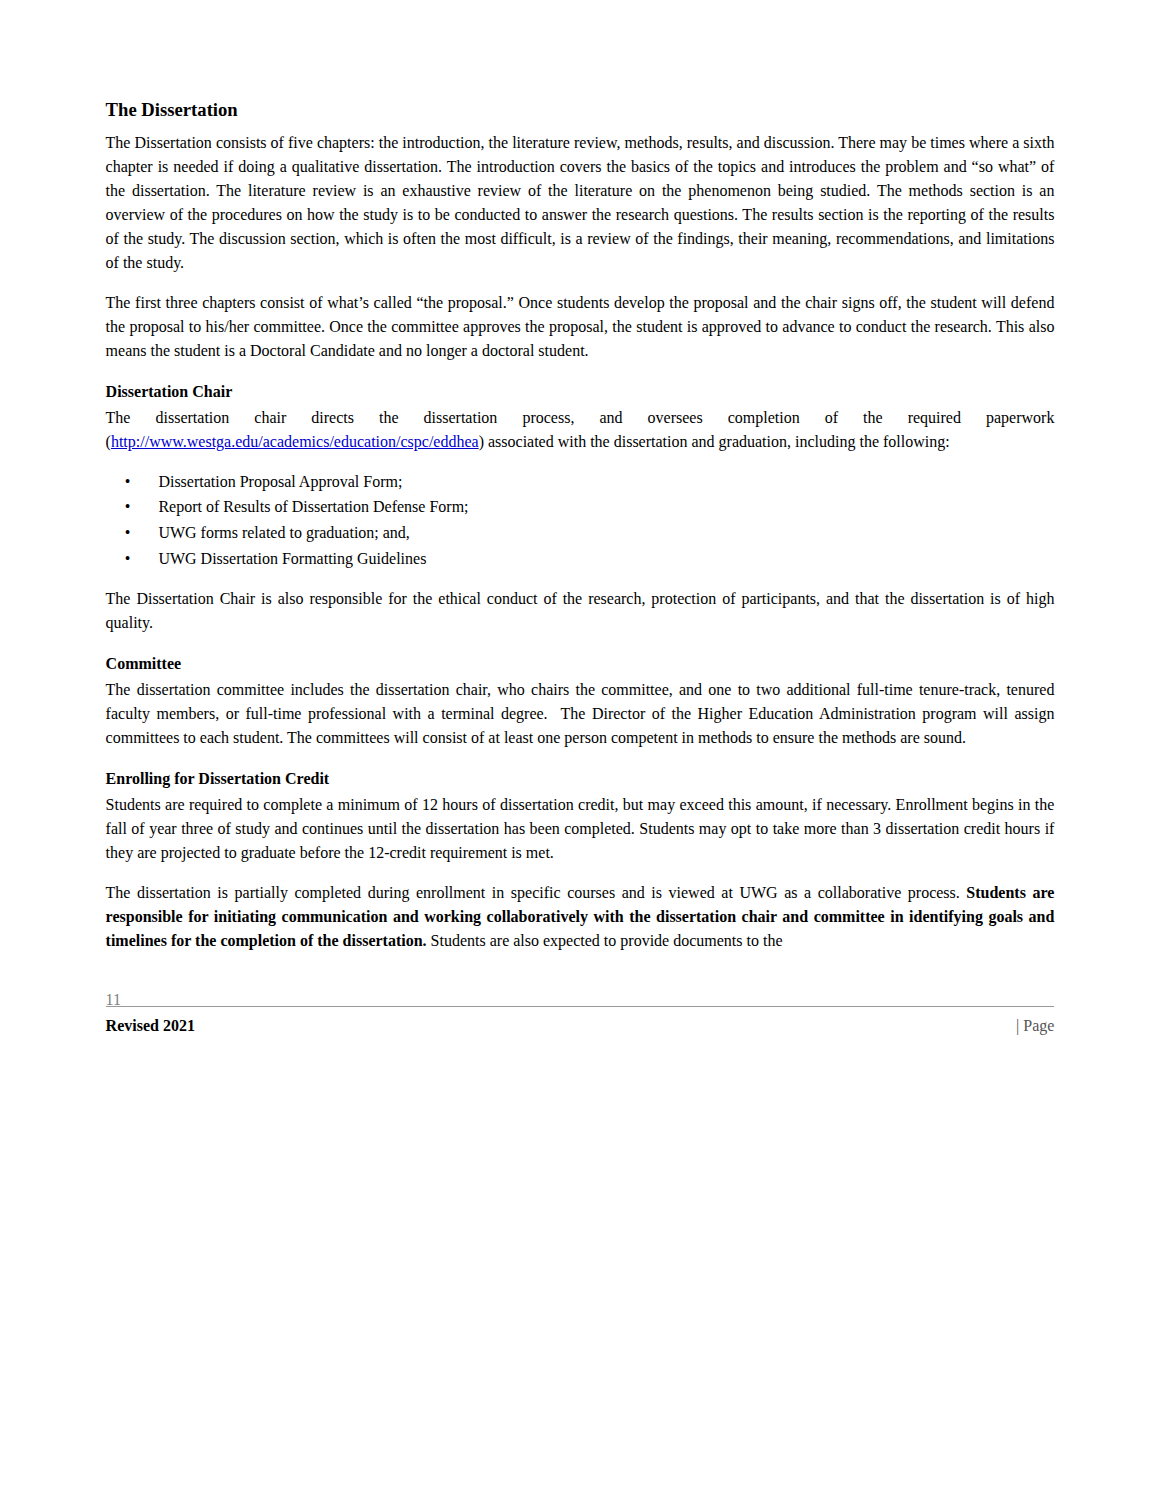The Dissertation
The Dissertation consists of five chapters: the introduction, the literature review, methods, results, and discussion. There may be times where a sixth chapter is needed if doing a qualitative dissertation. The introduction covers the basics of the topics and introduces the problem and “so what” of the dissertation. The literature review is an exhaustive review of the literature on the phenomenon being studied. The methods section is an overview of the procedures on how the study is to be conducted to answer the research questions. The results section is the reporting of the results of the study. The discussion section, which is often the most difficult, is a review of the findings, their meaning, recommendations, and limitations of the study.
The first three chapters consist of what’s called “the proposal.” Once students develop the proposal and the chair signs off, the student will defend the proposal to his/her committee. Once the committee approves the proposal, the student is approved to advance to conduct the research. This also means the student is a Doctoral Candidate and no longer a doctoral student.
Dissertation Chair
The dissertation chair directs the dissertation process, and oversees completion of the required paperwork (http://www.westga.edu/academics/education/cspc/eddhea) associated with the dissertation and graduation, including the following:
Dissertation Proposal Approval Form;
Report of Results of Dissertation Defense Form;
UWG forms related to graduation; and,
UWG Dissertation Formatting Guidelines
The Dissertation Chair is also responsible for the ethical conduct of the research, protection of participants, and that the dissertation is of high quality.
Committee
The dissertation committee includes the dissertation chair, who chairs the committee, and one to two additional full-time tenure-track, tenured faculty members, or full-time professional with a terminal degree. The Director of the Higher Education Administration program will assign committees to each student. The committees will consist of at least one person competent in methods to ensure the methods are sound.
Enrolling for Dissertation Credit
Students are required to complete a minimum of 12 hours of dissertation credit, but may exceed this amount, if necessary. Enrollment begins in the fall of year three of study and continues until the dissertation has been completed. Students may opt to take more than 3 dissertation credit hours if they are projected to graduate before the 12-credit requirement is met.
The dissertation is partially completed during enrollment in specific courses and is viewed at UWG as a collaborative process. Students are responsible for initiating communication and working collaboratively with the dissertation chair and committee in identifying goals and timelines for the completion of the dissertation. Students are also expected to provide documents to the
11
Revised 2021 | Page